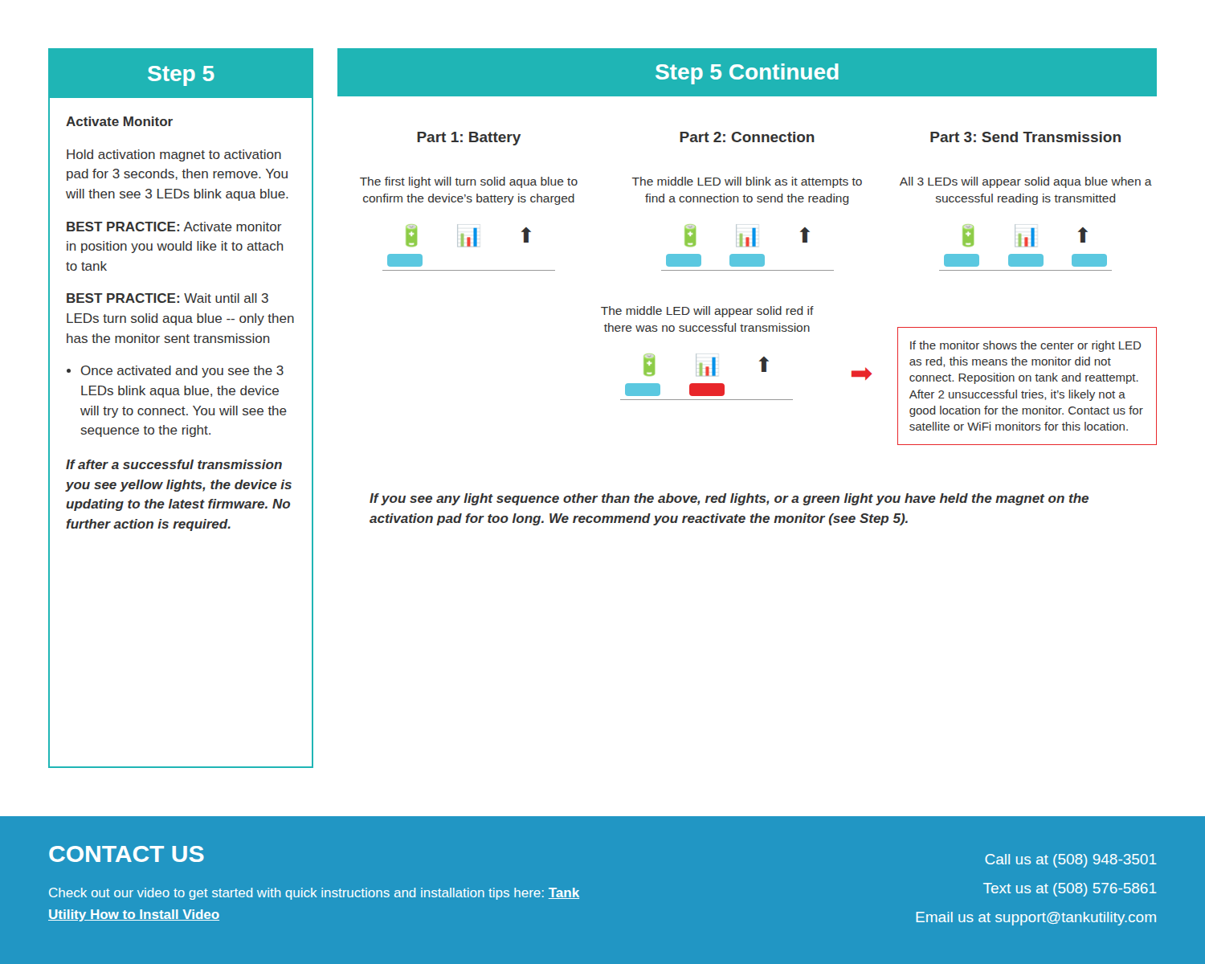Step 5
Activate Monitor
Hold activation magnet to activation pad for 3 seconds, then remove. You will then see 3 LEDs blink aqua blue.
BEST PRACTICE: Activate monitor in position you would like it to attach to tank
BEST PRACTICE: Wait until all 3 LEDs turn solid aqua blue -- only then has the monitor sent transmission
Once activated and you see the 3 LEDs blink aqua blue, the device will try to connect. You will see the sequence to the right.
If after a successful transmission you see yellow lights, the device is updating to the latest firmware. No further action is required.
Step 5 Continued
Part 1: Battery
The first light will turn solid aqua blue to confirm the device’s battery is charged
🔋 📊 ⬆
Part 2: Connection
The middle LED will blink as it attempts to find a connection to send the reading
🔋 📊 ⬆
Part 3: Send Transmission
All 3 LEDs will appear solid aqua blue when a successful reading is transmitted
🔋 📊 ⬆
The middle LED will appear solid red if there was no successful transmission
🔋 📊 ⬆
➡
If the monitor shows the center or right LED as red, this means the monitor did not connect. Reposition on tank and reattempt. After 2 unsuccessful tries, it’s likely not a good location for the monitor. Contact us for satellite or WiFi monitors for this location.
If you see any light sequence other than the above, red lights, or a green light you have held the magnet on the activation pad for too long. We recommend you reactivate the monitor (see Step 5).
CONTACT US
Check out our video to get started with quick instructions and installation tips here: Tank Utility How to Install Video
Call us at (508) 948-3501
Text us at (508) 576-5861
Email us at support@tankutility.com